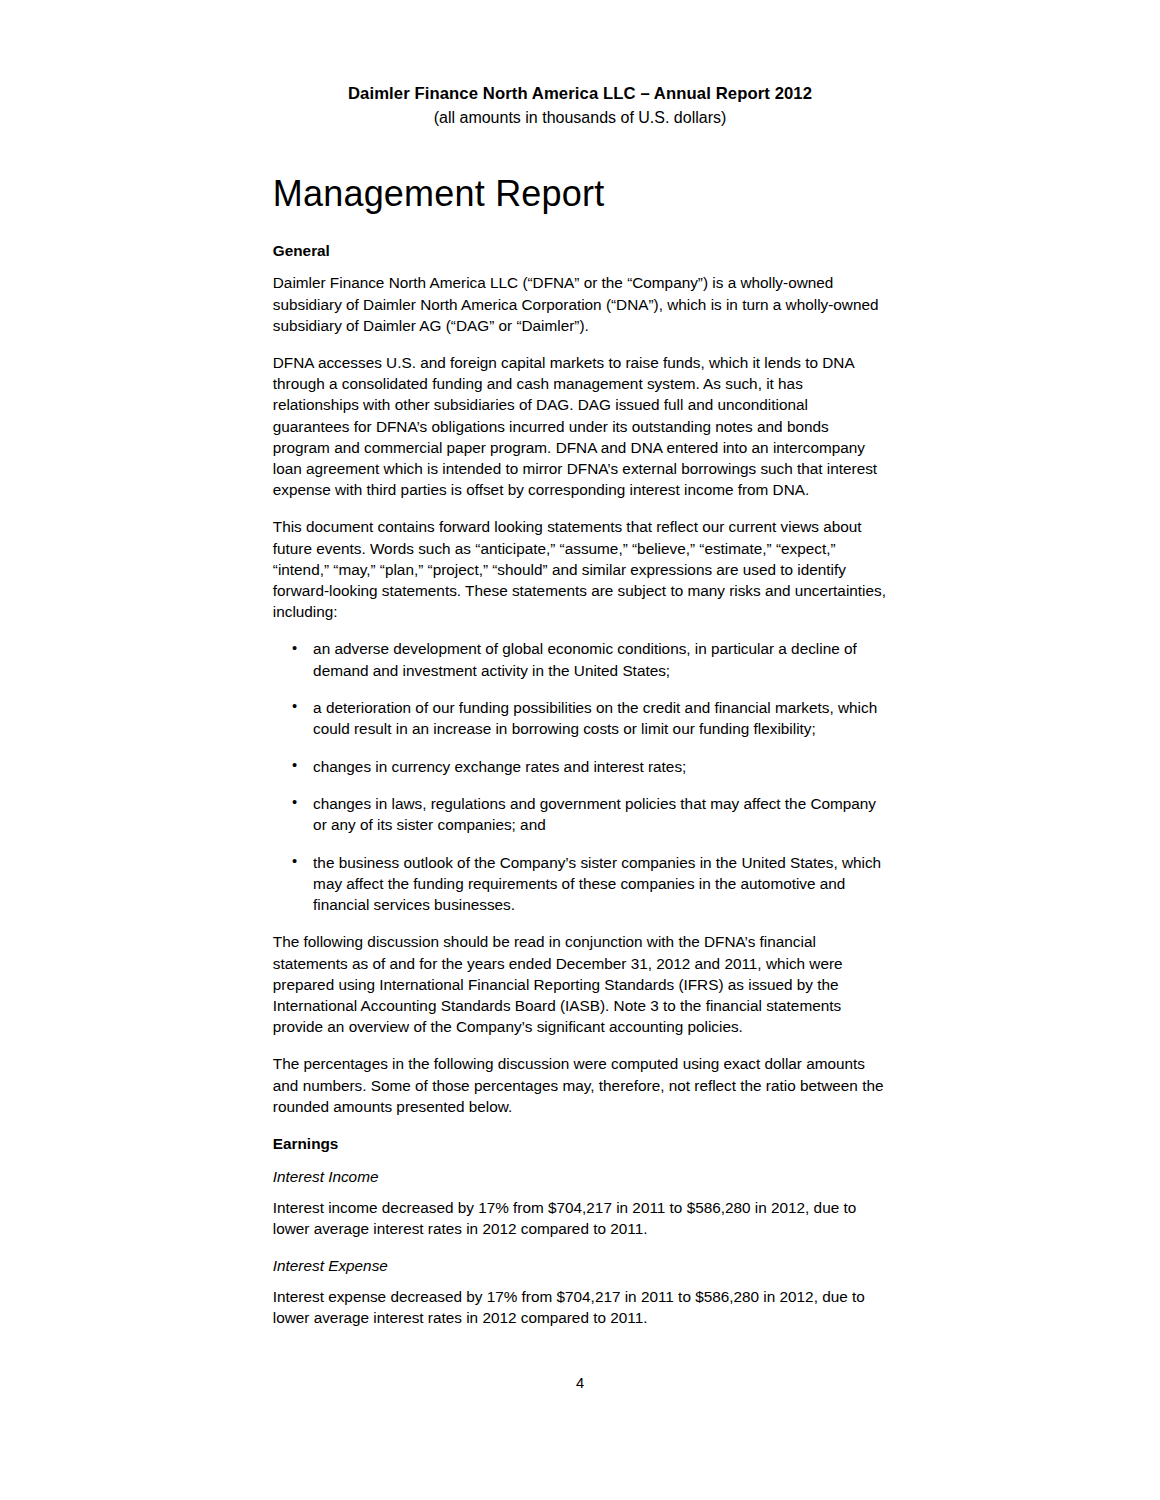Daimler Finance North America LLC – Annual Report 2012
(all amounts in thousands of U.S. dollars)
Management Report
General
Daimler Finance North America LLC (“DFNA” or the “Company”) is a wholly-owned subsidiary of Daimler North America Corporation (“DNA”), which is in turn a wholly-owned subsidiary of Daimler AG (“DAG” or “Daimler”).
DFNA accesses U.S. and foreign capital markets to raise funds, which it lends to DNA through a consolidated funding and cash management system. As such, it has relationships with other subsidiaries of DAG. DAG issued full and unconditional guarantees for DFNA’s obligations incurred under its outstanding notes and bonds program and commercial paper program. DFNA and DNA entered into an intercompany loan agreement which is intended to mirror DFNA’s external borrowings such that interest expense with third parties is offset by corresponding interest income from DNA.
This document contains forward looking statements that reflect our current views about future events. Words such as “anticipate,” “assume,” “believe,” “estimate,” “expect,” “intend,” “may,” “plan,” “project,” “should” and similar expressions are used to identify forward-looking statements. These statements are subject to many risks and uncertainties, including:
an adverse development of global economic conditions, in particular a decline of demand and investment activity in the United States;
a deterioration of our funding possibilities on the credit and financial markets, which could result in an increase in borrowing costs or limit our funding flexibility;
changes in currency exchange rates and interest rates;
changes in laws, regulations and government policies that may affect the Company or any of its sister companies; and
the business outlook of the Company’s sister companies in the United States, which may affect the funding requirements of these companies in the automotive and financial services businesses.
The following discussion should be read in conjunction with the DFNA’s financial statements as of and for the years ended December 31, 2012 and 2011, which were prepared using International Financial Reporting Standards (IFRS) as issued by the International Accounting Standards Board (IASB). Note 3 to the financial statements provide an overview of the Company’s significant accounting policies.
The percentages in the following discussion were computed using exact dollar amounts and numbers. Some of those percentages may, therefore, not reflect the ratio between the rounded amounts presented below.
Earnings
Interest Income
Interest income decreased by 17% from $704,217 in 2011 to $586,280 in 2012, due to lower average interest rates in 2012 compared to 2011.
Interest Expense
Interest expense decreased by 17% from $704,217 in 2011 to $586,280 in 2012, due to lower average interest rates in 2012 compared to 2011.
4